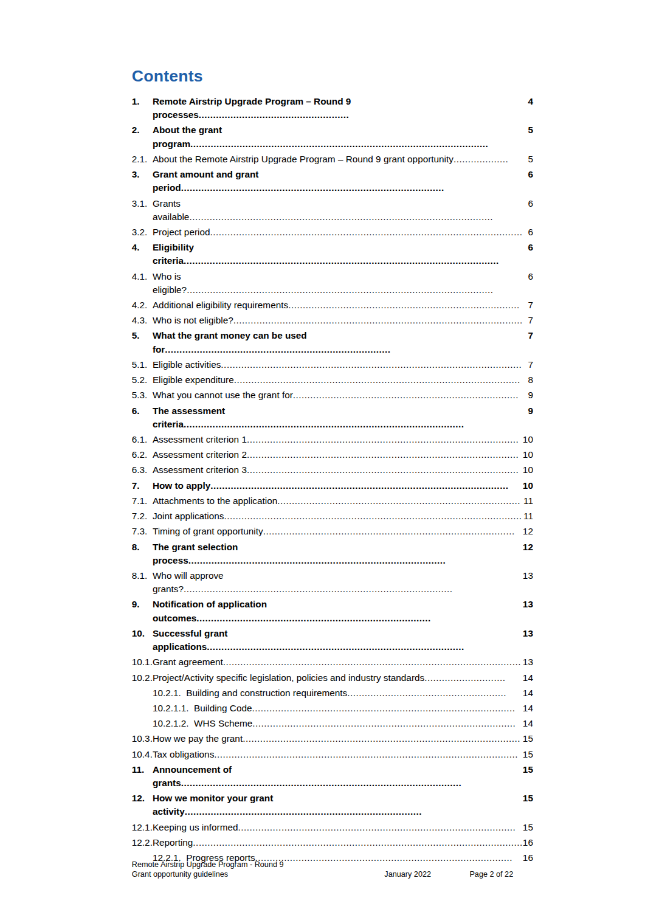Contents
| 1. | Remote Airstrip Upgrade Program – Round 9 processes .................................................... | 4 |
| 2. | About the grant program ....................................................................................................... | 5 |
| 2.1. | About the Remote Airstrip Upgrade Program – Round 9 grant opportunity ................... | 5 |
| 3. | Grant amount and grant period ........................................................................................... | 6 |
| 3.1. | Grants available ......................................................................................................... | 6 |
| 3.2. | Project period ............................................................................................................ | 6 |
| 4. | Eligibility criteria ............................................................................................................. | 6 |
| 4.1. | Who is eligible? .......................................................................................................... | 6 |
| 4.2. | Additional eligibility requirements ................................................................................ | 7 |
| 4.3. | Who is not eligible? .................................................................................................... | 7 |
| 5. | What the grant money can be used for .............................................................................. | 7 |
| 5.1. | Eligible activities ........................................................................................................ | 7 |
| 5.2. | Eligible expenditure ................................................................................................... | 8 |
| 5.3. | What you cannot use the grant for .............................................................................. | 9 |
| 6. | The assessment criteria ................................................................................................. | 9 |
| 6.1. | Assessment criterion 1 .............................................................................................. | 10 |
| 6.2. | Assessment criterion 2 .............................................................................................. | 10 |
| 6.3. | Assessment criterion 3 .............................................................................................. | 10 |
| 7. | How to apply ....................................................................................................... | 10 |
| 7.1. | Attachments to the application .................................................................................... | 11 |
| 7.2. | Joint applications ....................................................................................................... | 11 |
| 7.3. | Timing of grant opportunity ....................................................................................... | 12 |
| 8. | The grant selection process ......................................................................................... | 12 |
| 8.1. | Who will approve grants? ............................................................................................. | 13 |
| 9. | Notification of application outcomes ................................................................................. | 13 |
| 10. | Successful grant applications ......................................................................................... | 13 |
| 10.1. | Grant agreement ....................................................................................................... | 13 |
| 10.2. | Project/Activity specific legislation, policies and industry standards ............................ | 14 |
| | 10.2.1. Building and construction requirements ....................................................... | 14 |
| | 10.2.1.1. Building Code ........................................................................................... | 14 |
| | 10.2.1.2. WHS Scheme ........................................................................................... | 14 |
| 10.3. | How we pay the grant ................................................................................................ | 15 |
| 10.4. | Tax obligations ......................................................................................................... | 15 |
| 11. | Announcement of grants ................................................................................................. | 15 |
| 12. | How we monitor your grant activity .................................................................................. | 15 |
| 12.1. | Keeping us informed ................................................................................................ | 15 |
| 12.2. | Reporting .................................................................................................................. | 16 |
| | 12.2.1. Progress reports ......................................................................................... | 16 |
| Remote Airstrip Upgrade Program - Round 9 | | |
| Grant opportunity guidelines | January 2022 | Page 2 of 22 |